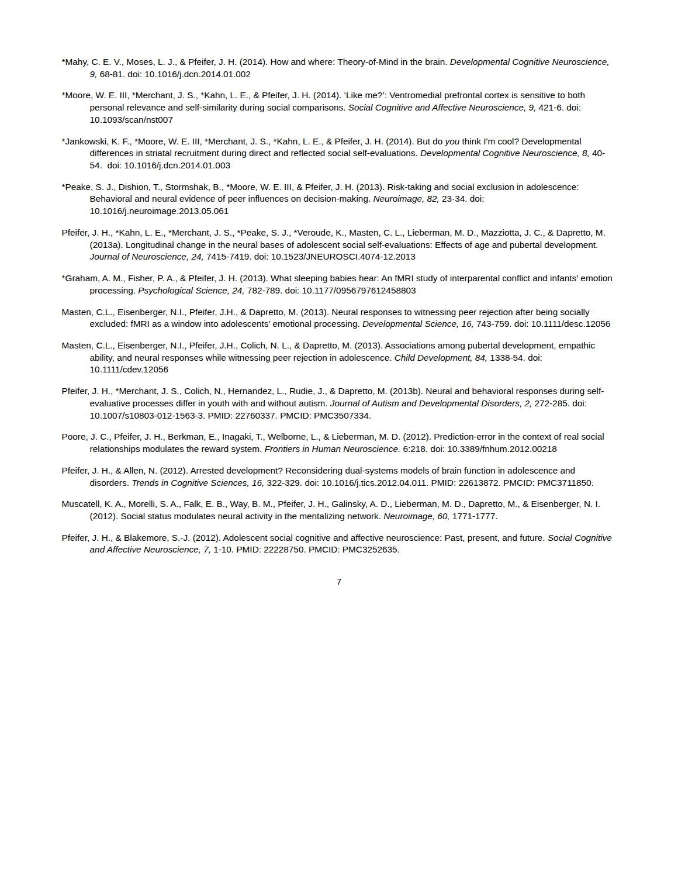*Mahy, C. E. V., Moses, L. J., & Pfeifer, J. H. (2014). How and where: Theory-of-Mind in the brain. Developmental Cognitive Neuroscience, 9, 68-81. doi: 10.1016/j.dcn.2014.01.002
*Moore, W. E. III, *Merchant, J. S., *Kahn, L. E., & Pfeifer, J. H. (2014). ‘Like me?’: Ventromedial prefrontal cortex is sensitive to both personal relevance and self-similarity during social comparisons. Social Cognitive and Affective Neuroscience, 9, 421-6. doi: 10.1093/scan/nst007
*Jankowski, K. F., *Moore, W. E. III, *Merchant, J. S., *Kahn, L. E., & Pfeifer, J. H. (2014). But do you think I'm cool? Developmental differences in striatal recruitment during direct and reflected social self-evaluations. Developmental Cognitive Neuroscience, 8, 40-54. doi: 10.1016/j.dcn.2014.01.003
*Peake, S. J., Dishion, T., Stormshak, B., *Moore, W. E. III, & Pfeifer, J. H. (2013). Risk-taking and social exclusion in adolescence: Behavioral and neural evidence of peer influences on decision-making. Neuroimage, 82, 23-34. doi: 10.1016/j.neuroimage.2013.05.061
Pfeifer, J. H., *Kahn, L. E., *Merchant, J. S., *Peake, S. J., *Veroude, K., Masten, C. L., Lieberman, M. D., Mazziotta, J. C., & Dapretto, M. (2013a). Longitudinal change in the neural bases of adolescent social self-evaluations: Effects of age and pubertal development. Journal of Neuroscience, 24, 7415-7419. doi: 10.1523/JNEUROSCI.4074-12.2013
*Graham, A. M., Fisher, P. A., & Pfeifer, J. H. (2013). What sleeping babies hear: An fMRI study of interparental conflict and infants’ emotion processing. Psychological Science, 24, 782-789. doi: 10.1177/0956797612458803
Masten, C.L., Eisenberger, N.I., Pfeifer, J.H., & Dapretto, M. (2013). Neural responses to witnessing peer rejection after being socially excluded: fMRI as a window into adolescents’ emotional processing. Developmental Science, 16, 743-759. doi: 10.1111/desc.12056
Masten, C.L., Eisenberger, N.I., Pfeifer, J.H., Colich, N. L., & Dapretto, M. (2013). Associations among pubertal development, empathic ability, and neural responses while witnessing peer rejection in adolescence. Child Development, 84, 1338-54. doi: 10.1111/cdev.12056
Pfeifer, J. H., *Merchant, J. S., Colich, N., Hernandez, L., Rudie, J., & Dapretto, M. (2013b). Neural and behavioral responses during self-evaluative processes differ in youth with and without autism. Journal of Autism and Developmental Disorders, 2, 272-285. doi: 10.1007/s10803-012-1563-3. PMID: 22760337. PMCID: PMC3507334.
Poore, J. C., Pfeifer, J. H., Berkman, E., Inagaki, T., Welborne, L., & Lieberman, M. D. (2012). Prediction-error in the context of real social relationships modulates the reward system. Frontiers in Human Neuroscience. 6:218. doi: 10.3389/fnhum.2012.00218
Pfeifer, J. H., & Allen, N. (2012). Arrested development? Reconsidering dual-systems models of brain function in adolescence and disorders. Trends in Cognitive Sciences, 16, 322-329. doi: 10.1016/j.tics.2012.04.011. PMID: 22613872. PMCID: PMC3711850.
Muscatell, K. A., Morelli, S. A., Falk, E. B., Way, B. M., Pfeifer, J. H., Galinsky, A. D., Lieberman, M. D., Dapretto, M., & Eisenberger, N. I. (2012). Social status modulates neural activity in the mentalizing network. Neuroimage, 60, 1771-1777.
Pfeifer, J. H., & Blakemore, S.-J. (2012). Adolescent social cognitive and affective neuroscience: Past, present, and future. Social Cognitive and Affective Neuroscience, 7, 1-10. PMID: 22228750. PMCID: PMC3252635.
7